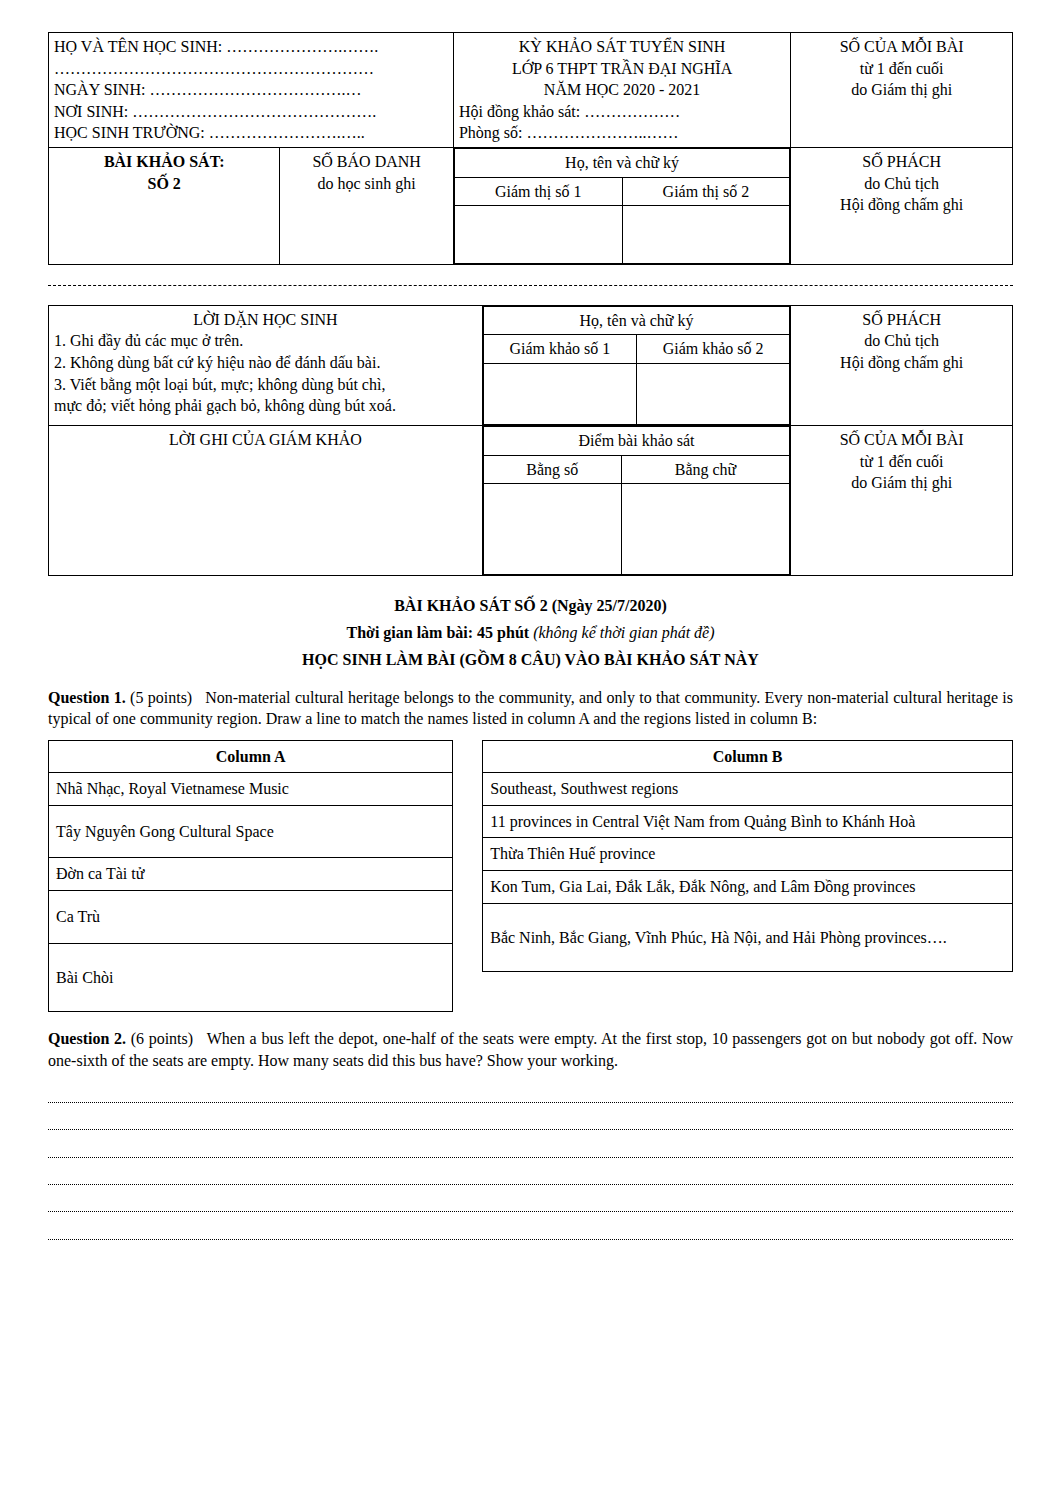| HỌ VÀ TÊN HỌC SINH: ………………….……. …………………………………………………… NGÀY SINH: ……………………………….… NƠI SINH: ………………………………………. HỌC SINH TRƯỜNG: …………………….….. | KỲ KHẢO SÁT TUYỂN SINH LỚP 6 THPT TRẦN ĐẠI NGHĨA NĂM HỌC 2020 - 2021 Hội đồng khảo sát: ……………… Phòng số: …………………..…… | SỐ CỦA MỖI BÀI từ 1 đến cuối do Giám thị ghi |
| BÀI KHẢO SÁT: SỐ 2 | SỐ BÁO DANH do học sinh ghi | / Họ, tên và chữ ký / / Giám thị số 1 / Giám thị số 2 / | SỐ PHÁCH do Chủ tịch Hội đồng chấm ghi |
| LỜI DẶN HỌC SINH 1. Ghi đầy đủ các mục ở trên. 2. Không dùng bất cứ ký hiệu nào để đánh dấu bài. 3. Viết bằng một loại bút, mực; không dùng bút chì, mực đỏ; viết hỏng phải gạch bỏ, không dùng bút xoá. | / Họ, tên và chữ ký / / Giám khảo số 1 / Giám khảo số 2 / | SỐ PHÁCH do Chủ tịch Hội đồng chấm ghi |
| LỜI GHI CỦA GIÁM KHẢO | / Điểm bài khảo sát / / Bằng số / Bằng chữ / | SỐ CỦA MỖI BÀI từ 1 đến cuối do Giám thị ghi |
BÀI KHẢO SÁT SỐ 2 (Ngày 25/7/2020)
Thời gian làm bài: 45 phút (không kể thời gian phát đề)
HỌC SINH LÀM BÀI (GỒM 8 CÂU) VÀO BÀI KHẢO SÁT NÀY
Question 1. (5 points) Non-material cultural heritage belongs to the community, and only to that community. Every non-material cultural heritage is typical of one community region. Draw a line to match the names listed in column A and the regions listed in column B:
| / Column A / / --- / / Nhã Nhạc, Royal Vietnamese Music / / Tây Nguyên Gong Cultural Space / / Đờn ca Tài tử / / Ca Trù / / Bài Chòi / | | / Column B / / --- / / Southeast, Southwest regions / / 11 provinces in Central Việt Nam from Quảng Bình to Khánh Hoà / / Thừa Thiên Huế province / / Kon Tum, Gia Lai, Đắk Lắk, Đắk Nông, and Lâm Đồng provinces / / Bắc Ninh, Bắc Giang, Vĩnh Phúc, Hà Nội, and Hải Phòng provinces…. / |
Question 2. (6 points) When a bus left the depot, one-half of the seats were empty. At the first stop, 10 passengers got on but nobody got off. Now one-sixth of the seats are empty. How many seats did this bus have? Show your working.